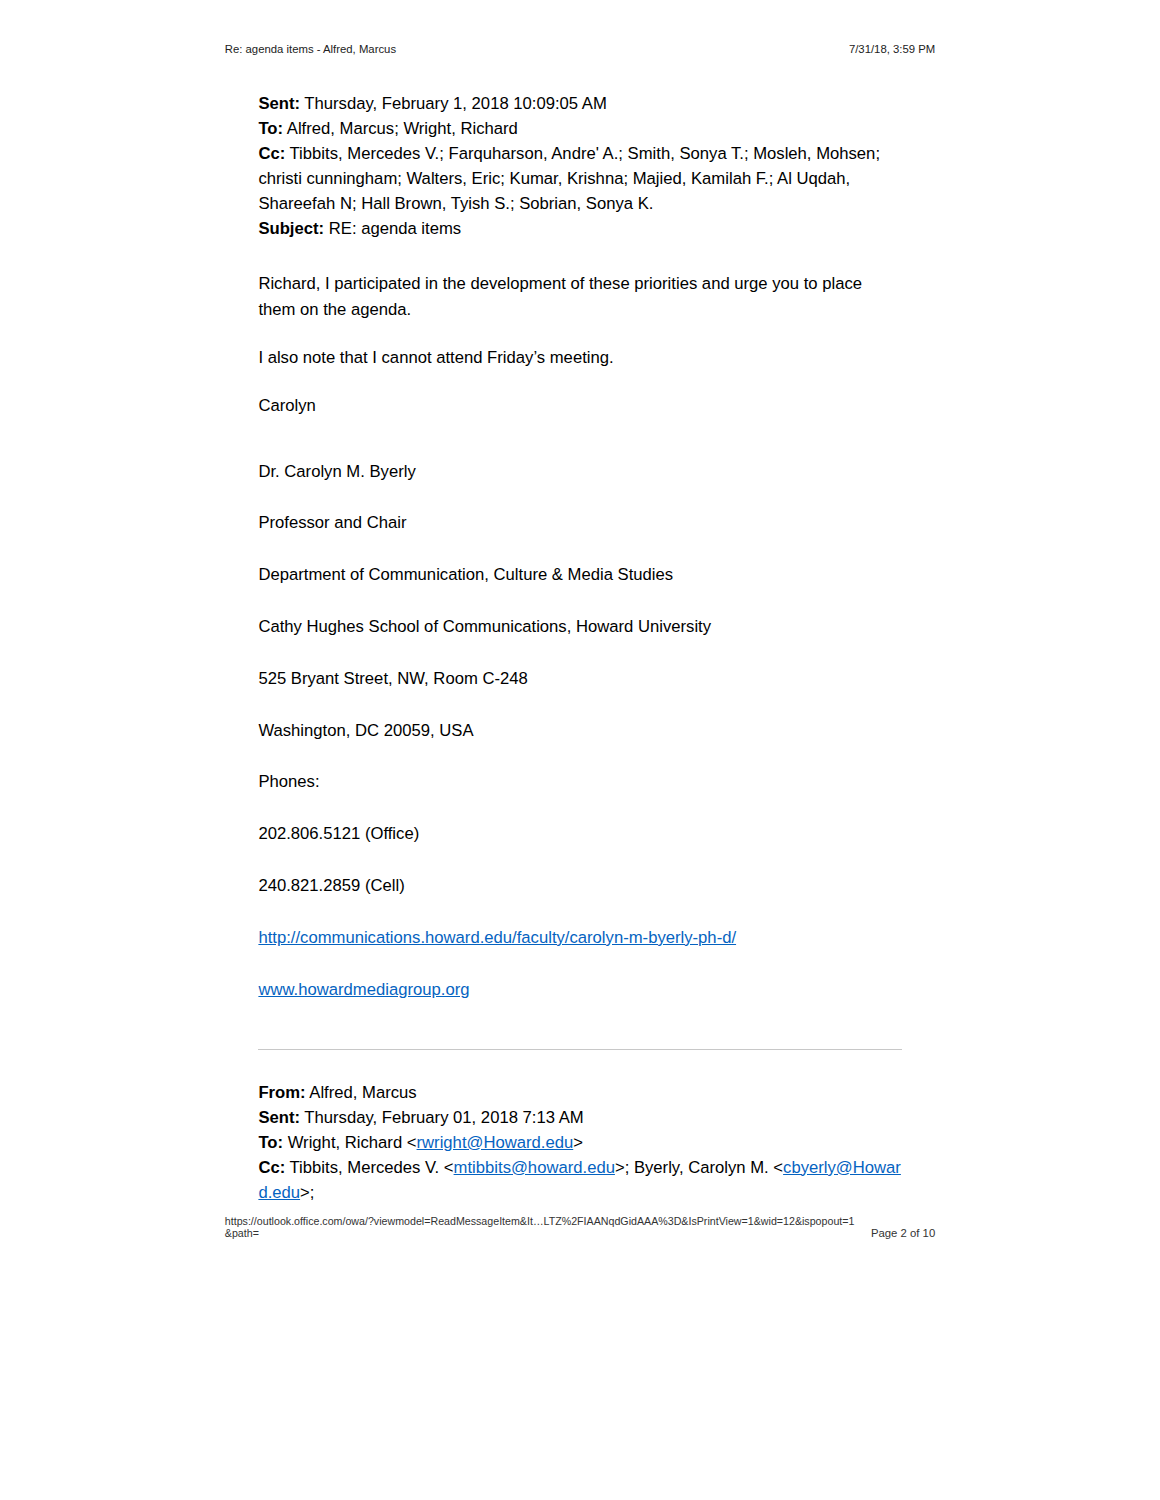Re: agenda items - Alfred, Marcus 7/31/18, 3:59 PM
Sent: Thursday, February 1, 2018 10:09:05 AM
To: Alfred, Marcus; Wright, Richard
Cc: Tibbits, Mercedes V.; Farquharson, Andre' A.; Smith, Sonya T.; Mosleh, Mohsen; christi cunningham; Walters, Eric; Kumar, Krishna; Majied, Kamilah F.; Al Uqdah, Shareefah N; Hall Brown, Tyish S.; Sobrian, Sonya K.
Subject: RE: agenda items
Richard, I participated in the development of these priorities and urge you to place them on the agenda.
I also note that I cannot attend Friday’s meeting.
Carolyn
Dr. Carolyn M. Byerly
Professor and Chair
Department of Communication, Culture & Media Studies
Cathy Hughes School of Communications, Howard University
525 Bryant Street, NW, Room C-248
Washington, DC 20059, USA
Phones:
202.806.5121 (Office)
240.821.2859 (Cell)
http://communications.howard.edu/faculty/carolyn-m-byerly-ph-d/
www.howardmediagroup.org
From: Alfred, Marcus
Sent: Thursday, February 01, 2018 7:13 AM
To: Wright, Richard <rwright@Howard.edu>
Cc: Tibbits, Mercedes V. <mtibbits@howard.edu>; Byerly, Carolyn M. <cbyerly@Howard.edu>;
https://outlook.office.com/owa/?viewmodel=ReadMessageItem&It…LTZ%2FIAANqdGidAAA%3D&IsPrintView=1&wid=12&ispopout=1&path= Page 2 of 10